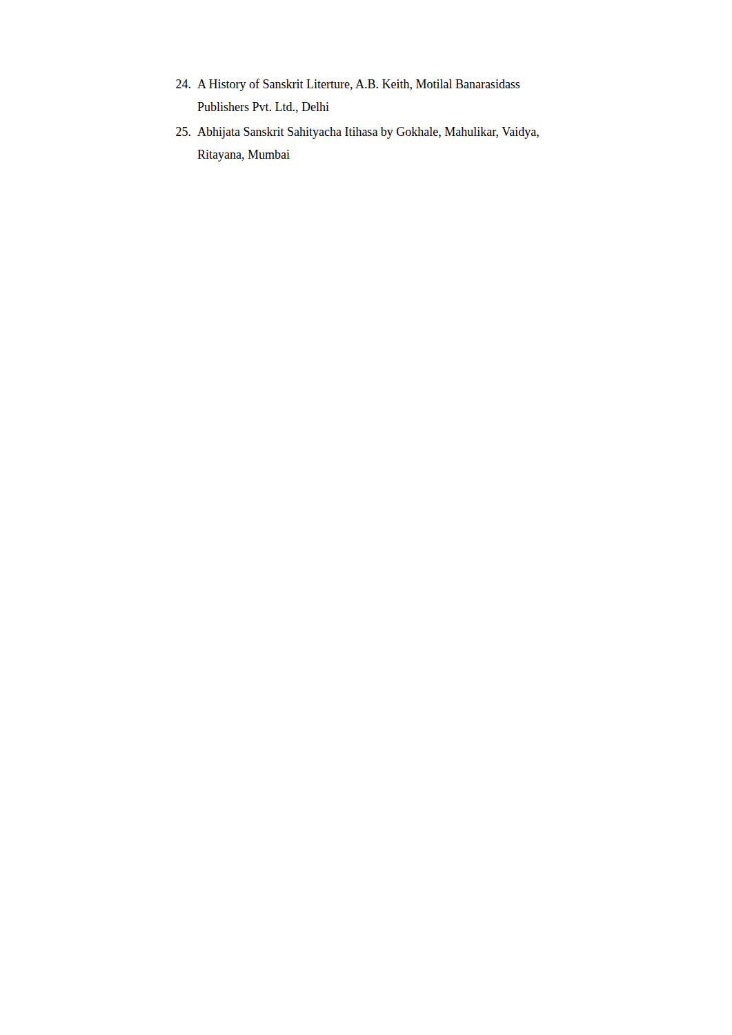24. A History of Sanskrit Literture, A.B. Keith, Motilal Banarasidass Publishers Pvt. Ltd., Delhi
25. Abhijata Sanskrit Sahityacha Itihasa by Gokhale, Mahulikar, Vaidya, Ritayana, Mumbai